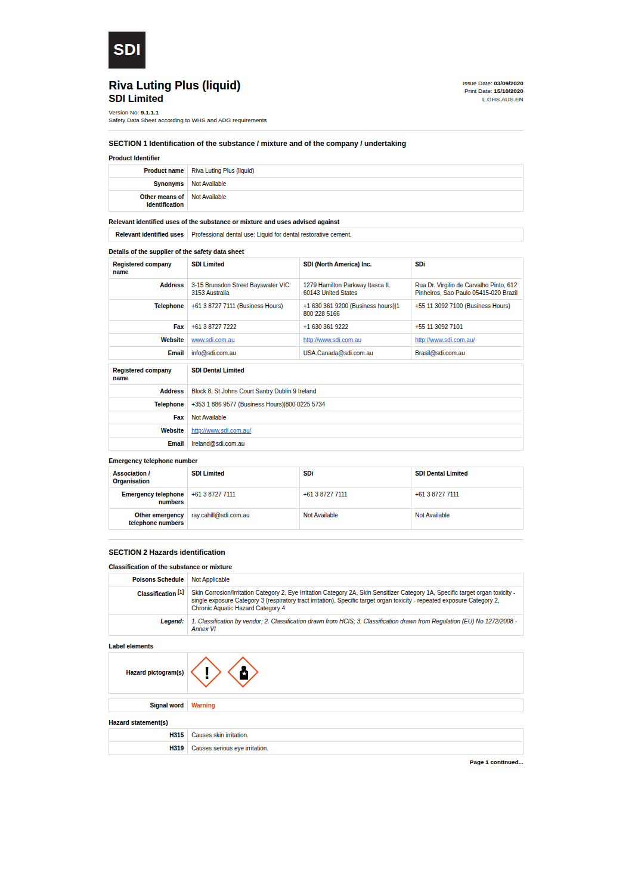SDI
Riva Luting Plus (liquid)
SDI Limited
Version No: 9.1.1.1
Safety Data Sheet according to WHS and ADG requirements
Issue Date: 03/09/2020
Print Date: 15/10/2020
L.GHS.AUS.EN
SECTION 1 Identification of the substance / mixture and of the company / undertaking
Product Identifier
| Product name | Riva Luting Plus (liquid) |
| Synonyms | Not Available |
| Other means of identification | Not Available |
Relevant identified uses of the substance or mixture and uses advised against
| Relevant identified uses | Professional dental use: Liquid for dental restorative cement. |
Details of the supplier of the safety data sheet
| Registered company name | SDI Limited | SDI (North America) Inc. | SDi |
| Address | 3-15 Brunsdon Street Bayswater VIC 3153 Australia | 1279 Hamilton Parkway Itasca IL 60143 United States | Rua Dr. Virgilio de Carvalho Pinto, 612 Pinheiros, Sao Paulo 05415-020 Brazil |
| Telephone | +61 3 8727 7111 (Business Hours) | +1 630 361 9200 (Business hours)/1 800 228 5166 | +55 11 3092 7100 (Business Hours) |
| Fax | +61 3 8727 7222 | +1 630 361 9222 | +55 11 3092 7101 |
| Website | www.sdi.com.au | http://www.sdi.com.au | http://www.sdi.com.au/ |
| Email | info@sdi.com.au | USA.Canada@sdi.com.au | Brasil@sdi.com.au |
| Registered company name | SDI Dental Limited |
| Address | Block 8, St Johns Court Santry Dublin 9 Ireland |
| Telephone | +353 1 886 9577 (Business Hours)/800 0225 5734 |
| Fax | Not Available |
| Website | http://www.sdi.com.au/ |
| Email | Ireland@sdi.com.au |
Emergency telephone number
| Association / Organisation | SDI Limited | SDi | SDI Dental Limited |
| Emergency telephone numbers | +61 3 8727 7111 | +61 3 8727 7111 | +61 3 8727 7111 |
| Other emergency telephone numbers | ray.cahill@sdi.com.au | Not Available | Not Available |
SECTION 2 Hazards identification
Classification of the substance or mixture
| Poisons Schedule | Not Applicable |
| Classification [1] | Skin Corrosion/Irritation Category 2, Eye Irritation Category 2A, Skin Sensitizer Category 1A, Specific target organ toxicity - single exposure Category 3 (respiratory tract irritation), Specific target organ toxicity - repeated exposure Category 2, Chronic Aquatic Hazard Category 4 |
| Legend: | 1. Classification by vendor; 2. Classification drawn from HCIS; 3. Classification drawn from Regulation (EU) No 1272/2008 - Annex VI |
Label elements
| Hazard pictogram(s) | ! |
| Signal word | Warning |
Hazard statement(s)
| H315 | Causes skin irritation. |
| H319 | Causes serious eye irritation. |
Page 1 continued...